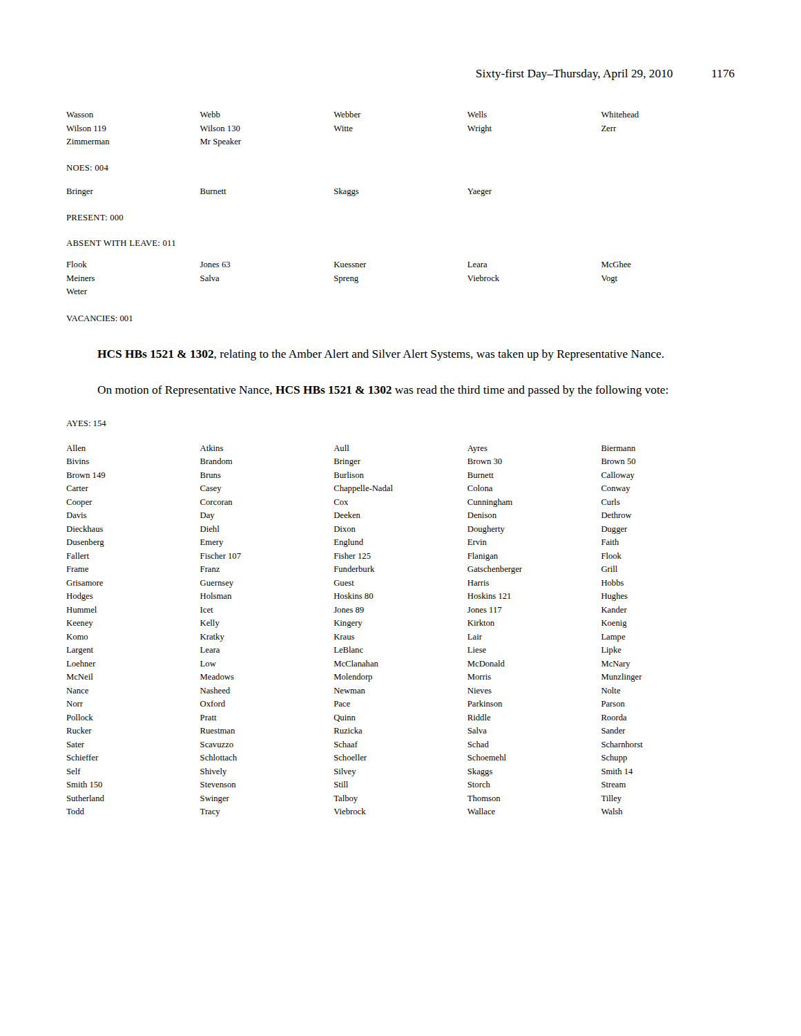Sixty-first Day–Thursday, April 29, 20101176
| Wasson | Webb | Webber | Wells | Whitehead |
| Wilson 119 | Wilson 130 | Witte | Wright | Zerr |
| Zimmerman | Mr Speaker | | | |
NOES: 004
| Bringer | Burnett | Skaggs | Yaeger | |
PRESENT: 000
ABSENT WITH LEAVE: 011
| Flook | Jones 63 | Kuessner | Leara | McGhee |
| Meiners | Salva | Spreng | Viebrock | Vogt |
| Weter | | | | |
VACANCIES: 001
HCS HBs 1521 & 1302, relating to the Amber Alert and Silver Alert Systems, was taken up by Representative Nance.
On motion of Representative Nance, HCS HBs 1521 & 1302 was read the third time and passed by the following vote:
AYES: 154
| Allen | Atkins | Aull | Ayres | Biermann |
| Bivins | Brandom | Bringer | Brown 30 | Brown 50 |
| Brown 149 | Bruns | Burlison | Burnett | Calloway |
| Carter | Casey | Chappelle-Nadal | Colona | Conway |
| Cooper | Corcoran | Cox | Cunningham | Curls |
| Davis | Day | Deeken | Denison | Dethrow |
| Dieckhaus | Diehl | Dixon | Dougherty | Dugger |
| Dusenberg | Emery | Englund | Ervin | Faith |
| Fallert | Fischer 107 | Fisher 125 | Flanigan | Flook |
| Frame | Franz | Funderburk | Gatschenberger | Grill |
| Grisamore | Guernsey | Guest | Harris | Hobbs |
| Hodges | Holsman | Hoskins 80 | Hoskins 121 | Hughes |
| Hummel | Icet | Jones 89 | Jones 117 | Kander |
| Keeney | Kelly | Kingery | Kirkton | Koenig |
| Komo | Kratky | Kraus | Lair | Lampe |
| Largent | Leara | LeBlanc | Liese | Lipke |
| Loehner | Low | McClanahan | McDonald | McNary |
| McNeil | Meadows | Molendorp | Morris | Munzlinger |
| Nance | Nasheed | Newman | Nieves | Nolte |
| Norr | Oxford | Pace | Parkinson | Parson |
| Pollock | Pratt | Quinn | Riddle | Roorda |
| Rucker | Ruestman | Ruzicka | Salva | Sander |
| Sater | Scavuzzo | Schaaf | Schad | Scharnhorst |
| Schieffer | Schlottach | Schoeller | Schoemehl | Schupp |
| Self | Shively | Silvey | Skaggs | Smith 14 |
| Smith 150 | Stevenson | Still | Storch | Stream |
| Sutherland | Swinger | Talboy | Thomson | Tilley |
| Todd | Tracy | Viebrock | Wallace | Walsh |